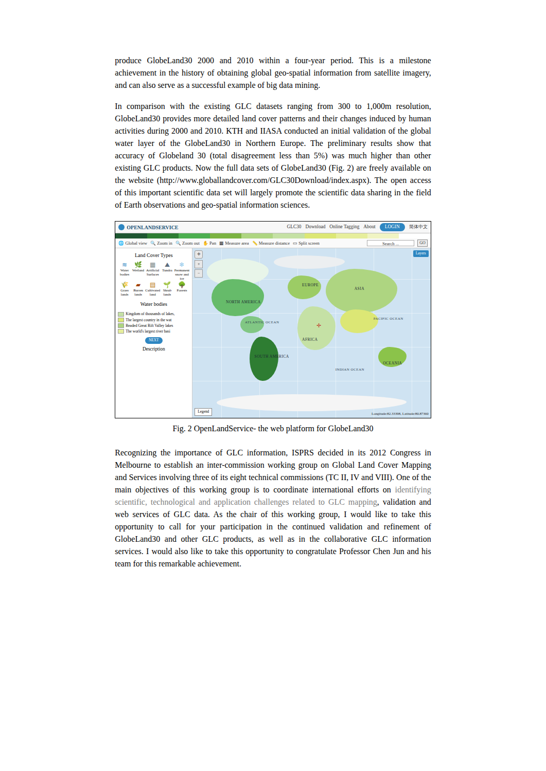produce GlobeLand30 2000 and 2010 within a four-year period. This is a milestone achievement in the history of obtaining global geo-spatial information from satellite imagery, and can also serve as a successful example of big data mining.
In comparison with the existing GLC datasets ranging from 300 to 1,000m resolution, GlobeLand30 provides more detailed land cover patterns and their changes induced by human activities during 2000 and 2010. KTH and IIASA conducted an initial validation of the global water layer of the GlobeLand30 in Northern Europe. The preliminary results show that accuracy of Globeland 30 (total disagreement less than 5%) was much higher than other existing GLC products. Now the full data sets of GlobeLand30 (Fig. 2) are freely available on the website (http://www.globallandcover.com/GLC30Download/index.aspx). The open access of this important scientific data set will largely promote the scientific data sharing in the field of Earth observations and geo-spatial information sciences.
OPENLANDSERVICE
GLC30 Download Online Tagging About LOGIN 简体中文
🌐 Global view 🔍 Zoom in 🔍 Zoom out ✋ Pan ▦ Measure area 📏 Measure distance ▭ Split screen Search ... GO
Land Cover Types
≋
Water bodies
🌿
Wetland
▦
Artificial Surfaces
⛰
Tundra
❄
Permanent snow and ice
🌾
Grass lands
▰
Barren lands
▤
Cultivated land
🌱
Shrub lands
🌳
Forests
Water bodies
Kingdom of thousands of lakes,
The largest country in the wat
Beaded Great Rift Valley lakes
The world's largest river basi
NEXT
Description
✛
+
−
Layers
NORTH AMERICA
SOUTH AMERICA
EUROPE
AFRICA
ASIA
OCEANIA
ATLANTIC OCEAN
PACIFIC OCEAN
INDIAN OCEAN
✛
Legend
Longitude:82.33398, Latitude:80.87360
Fig. 2 OpenLandService- the web platform for GlobeLand30
Recognizing the importance of GLC information, ISPRS decided in its 2012 Congress in Melbourne to establish an inter-commission working group on Global Land Cover Mapping and Services involving three of its eight technical commissions (TC II, IV and VIII). One of the main objectives of this working group is to coordinate international efforts on identifying scientific, technological and application challenges related to GLC mapping, validation and web services of GLC data. As the chair of this working group, I would like to take this opportunity to call for your participation in the continued validation and refinement of GlobeLand30 and other GLC products, as well as in the collaborative GLC information services. I would also like to take this opportunity to congratulate Professor Chen Jun and his team for this remarkable achievement.